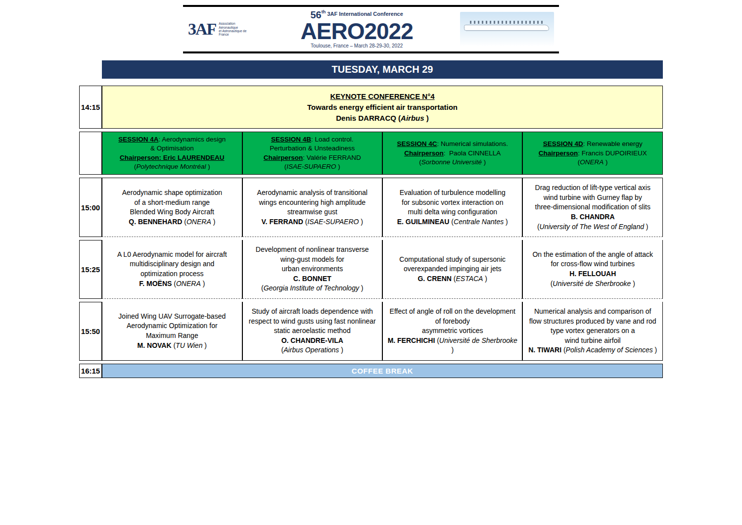3AF
Association Aéronautique
et Astronautique de France
56th 3AF International Conference
AERO2022
Toulouse, France – March 28-29-30, 2022
TUESDAY, MARCH 29
| 14:15 | KEYNOTE CONFERENCE N°4 Towards energy efficient air transportation Denis DARRACQ ( Airbus ) |
| | SESSION 4A : Aerodynamics design & Optimisation Chairperson: Eric LAURENDEAU ( Polytechnique Montréal ) | SESSION 4B : Load control. Perturbation & Unsteadiness Chairperson : Valérie FERRAND ( ISAE-SUPAERO ) | SESSION 4C : Numerical simulations. Chairperson : Paola CINNELLA ( Sorbonne Université ) | SESSION 4D : Renewable energy Chairperson : Francis DUPOIRIEUX ( ONERA ) |
| 15:00 | Aerodynamic shape optimization of a short-medium range Blended Wing Body Aircraft Q. BENNEHARD ( ONERA ) | Aerodynamic analysis of transitional wings encountering high amplitude streamwise gust V. FERRAND ( ISAE-SUPAERO ) | Evaluation of turbulence modelling for subsonic vortex interaction on multi delta wing configuration E. GUILMINEAU ( Centrale Nantes ) | Drag reduction of lift-type vertical axis wind turbine with Gurney flap by three-dimensional modification of slits B. CHANDRA ( University of The West of England ) |
| 15:25 | A L0 Aerodynamic model for aircraft multidisciplinary design and optimization process F. MOËNS ( ONERA ) | Development of nonlinear transverse wing-gust models for urban environments C. BONNET ( Georgia Institute of Technology ) | Computational study of supersonic overexpanded impinging air jets G. CRENN ( ESTACA ) | On the estimation of the angle of attack for cross-flow wind turbines H. FELLOUAH ( Université de Sherbrooke ) |
| 15:50 | Joined Wing UAV Surrogate-based Aerodynamic Optimization for Maximum Range M. NOVAK ( TU Wien ) | Study of aircraft loads dependence with respect to wind gusts using fast nonlinear static aeroelastic method O. CHANDRE-VILA ( Airbus Operations ) | Effect of angle of roll on the development of forebody asymmetric vortices M. FERCHICHI ( Université de Sherbrooke ) | Numerical analysis and comparison of flow structures produced by vane and rod type vortex generators on a wind turbine airfoil N. TIWARI ( Polish Academy of Sciences ) |
| 16:15 | COFFEE BREAK |